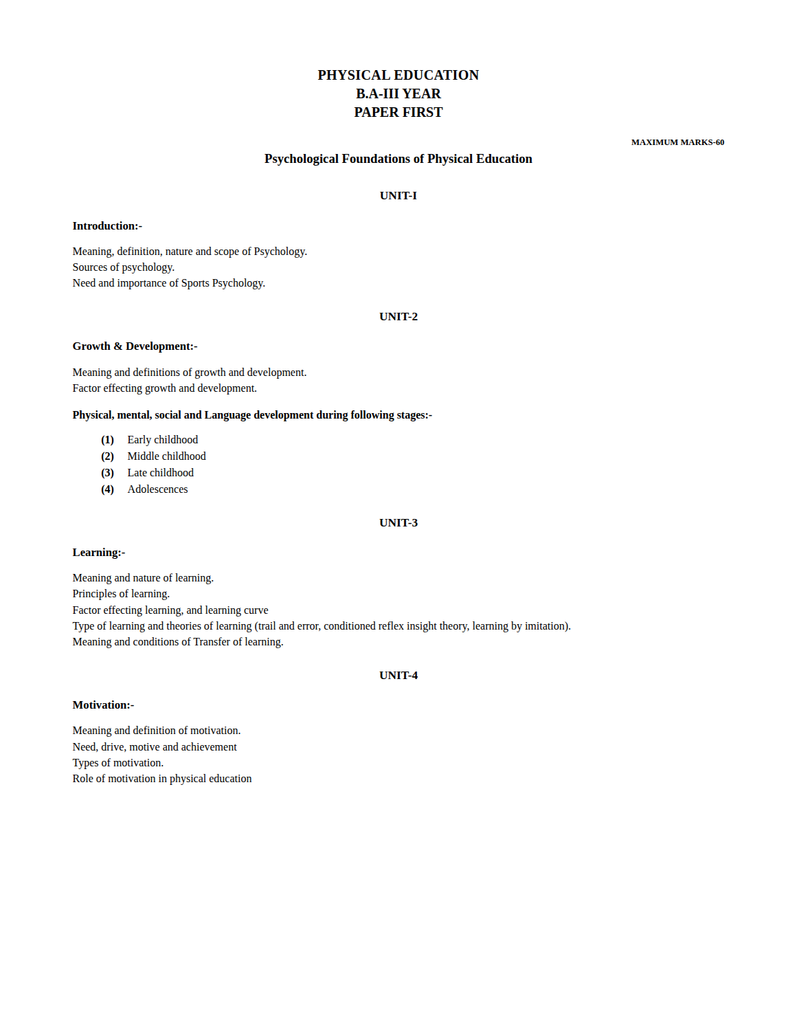PHYSICAL EDUCATION
B.A-III YEAR
PAPER FIRST
MAXIMUM MARKS-60
Psychological Foundations of Physical Education
UNIT-I
Introduction:-
Meaning, definition, nature and scope of Psychology.
Sources of psychology.
Need and importance of Sports Psychology.
UNIT-2
Growth & Development:-
Meaning and definitions of growth and development.
Factor effecting growth and development.
Physical, mental, social and Language development during following stages:-
(1) Early childhood
(2) Middle childhood
(3) Late childhood
(4) Adolescences
UNIT-3
Learning:-
Meaning and nature of learning.
Principles of learning.
Factor effecting learning, and learning curve
Type of learning and theories of learning (trail and error, conditioned reflex insight theory, learning by imitation).
Meaning and conditions of Transfer of learning.
UNIT-4
Motivation:-
Meaning and definition of motivation.
Need, drive, motive and achievement
Types of motivation.
Role of motivation in physical education